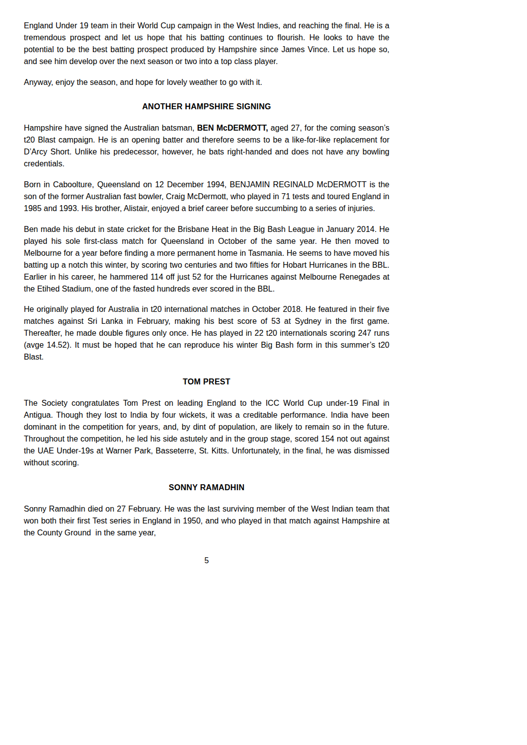England Under 19 team in their World Cup campaign in the West Indies, and reaching the final. He is a tremendous prospect and let us hope that his batting continues to flourish. He looks to have the potential to be the best batting prospect produced by Hampshire since James Vince. Let us hope so, and see him develop over the next season or two into a top class player.
Anyway, enjoy the season, and hope for lovely weather to go with it.
ANOTHER HAMPSHIRE SIGNING
Hampshire have signed the Australian batsman, BEN McDERMOTT, aged 27, for the coming season’s t20 Blast campaign. He is an opening batter and therefore seems to be a like-for-like replacement for D’Arcy Short. Unlike his predecessor, however, he bats right-handed and does not have any bowling credentials.
Born in Caboolture, Queensland on 12 December 1994, BENJAMIN REGINALD McDERMOTT is the son of the former Australian fast bowler, Craig McDermott, who played in 71 tests and toured England in 1985 and 1993. His brother, Alistair, enjoyed a brief career before succumbing to a series of injuries.
Ben made his debut in state cricket for the Brisbane Heat in the Big Bash League in January 2014. He played his sole first-class match for Queensland in October of the same year. He then moved to Melbourne for a year before finding a more permanent home in Tasmania. He seems to have moved his batting up a notch this winter, by scoring two centuries and two fifties for Hobart Hurricanes in the BBL. Earlier in his career, he hammered 114 off just 52 for the Hurricanes against Melbourne Renegades at the Etihed Stadium, one of the fasted hundreds ever scored in the BBL.
He originally played for Australia in t20 international matches in October 2018. He featured in their five matches against Sri Lanka in February, making his best score of 53 at Sydney in the first game. Thereafter, he made double figures only once. He has played in 22 t20 internationals scoring 247 runs (avge 14.52). It must be hoped that he can reproduce his winter Big Bash form in this summer’s t20 Blast.
TOM PREST
The Society congratulates Tom Prest on leading England to the ICC World Cup under-19 Final in Antigua. Though they lost to India by four wickets, it was a creditable performance. India have been dominant in the competition for years, and, by dint of population, are likely to remain so in the future. Throughout the competition, he led his side astutely and in the group stage, scored 154 not out against the UAE Under-19s at Warner Park, Basseterre, St. Kitts. Unfortunately, in the final, he was dismissed without scoring.
SONNY RAMADHIN
Sonny Ramadhin died on 27 February. He was the last surviving member of the West Indian team that won both their first Test series in England in 1950, and who played in that match against Hampshire at the County Ground in the same year,
5